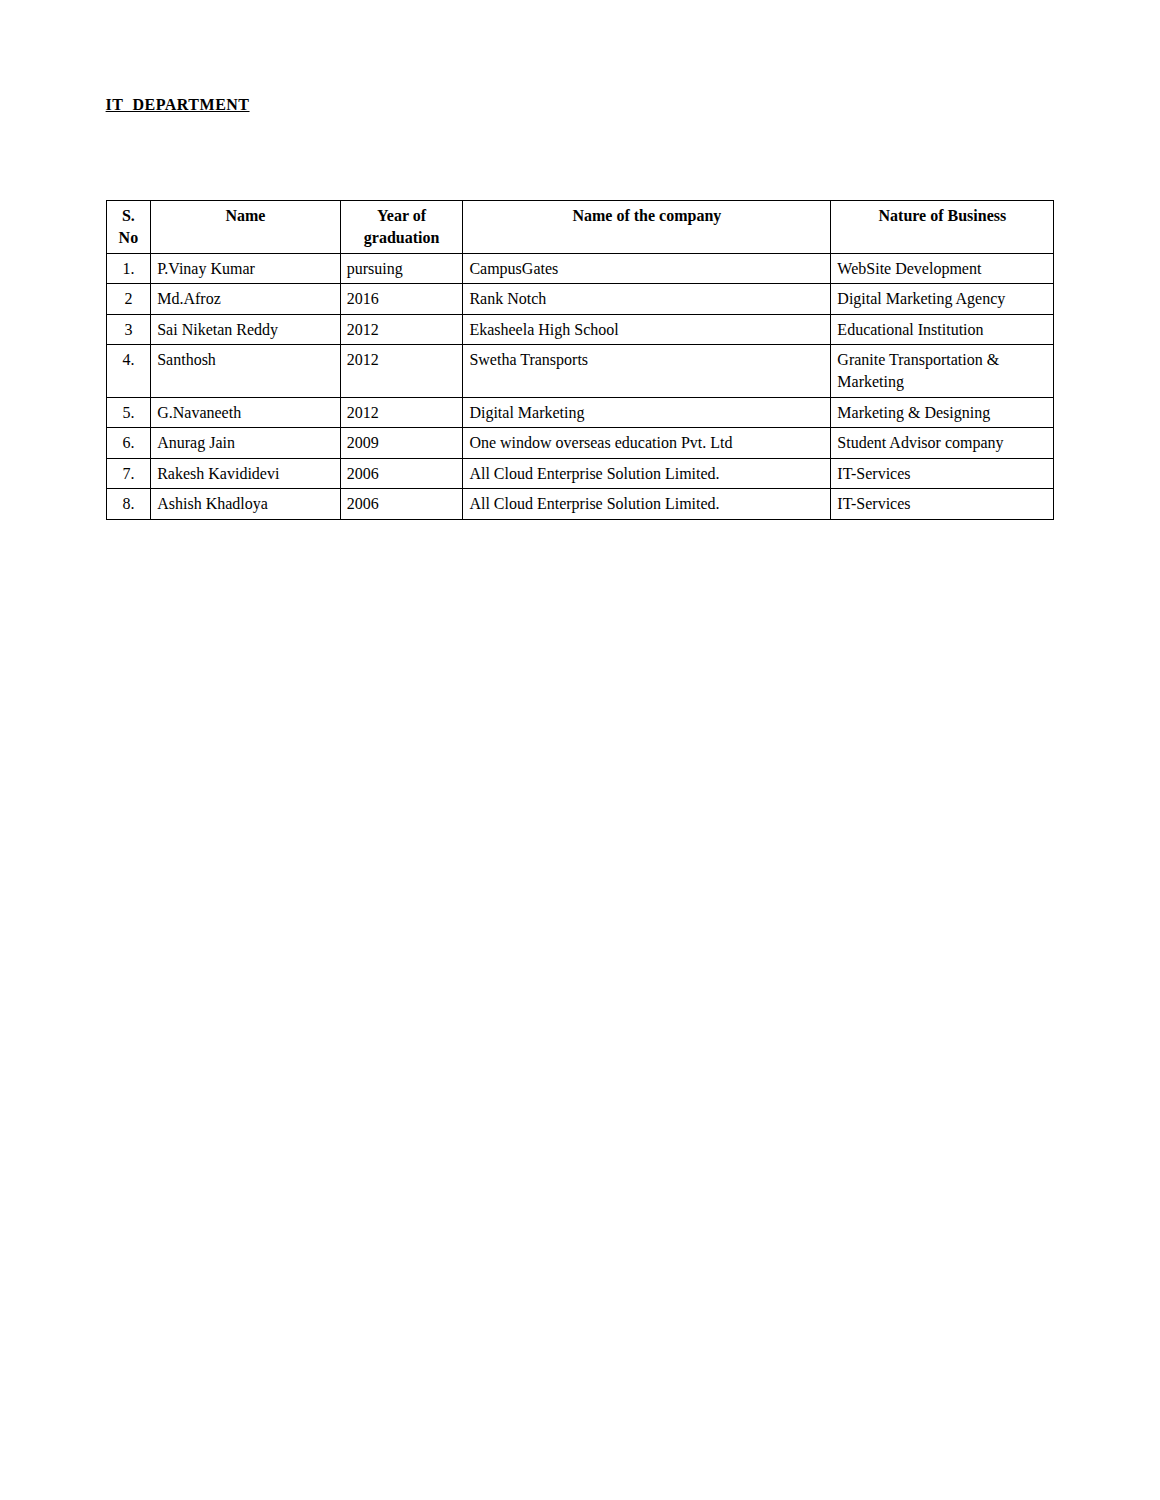IT DEPARTMENT
| S. No | Name | Year of graduation | Name of the company | Nature of Business |
| --- | --- | --- | --- | --- |
| 1. | P.Vinay Kumar | pursuing | CampusGates | WebSite Development |
| 2 | Md.Afroz | 2016 | Rank Notch | Digital Marketing Agency |
| 3 | Sai Niketan Reddy | 2012 | Ekasheela High School | Educational Institution |
| 4. | Santhosh | 2012 | Swetha Transports | Granite Transportation & Marketing |
| 5. | G.Navaneeth | 2012 | Digital Marketing | Marketing & Designing |
| 6. | Anurag Jain | 2009 | One window overseas education Pvt. Ltd | Student Advisor company |
| 7. | Rakesh Kavididevi | 2006 | All Cloud Enterprise Solution Limited. | IT-Services |
| 8. | Ashish Khadloya | 2006 | All Cloud Enterprise Solution Limited. | IT-Services |